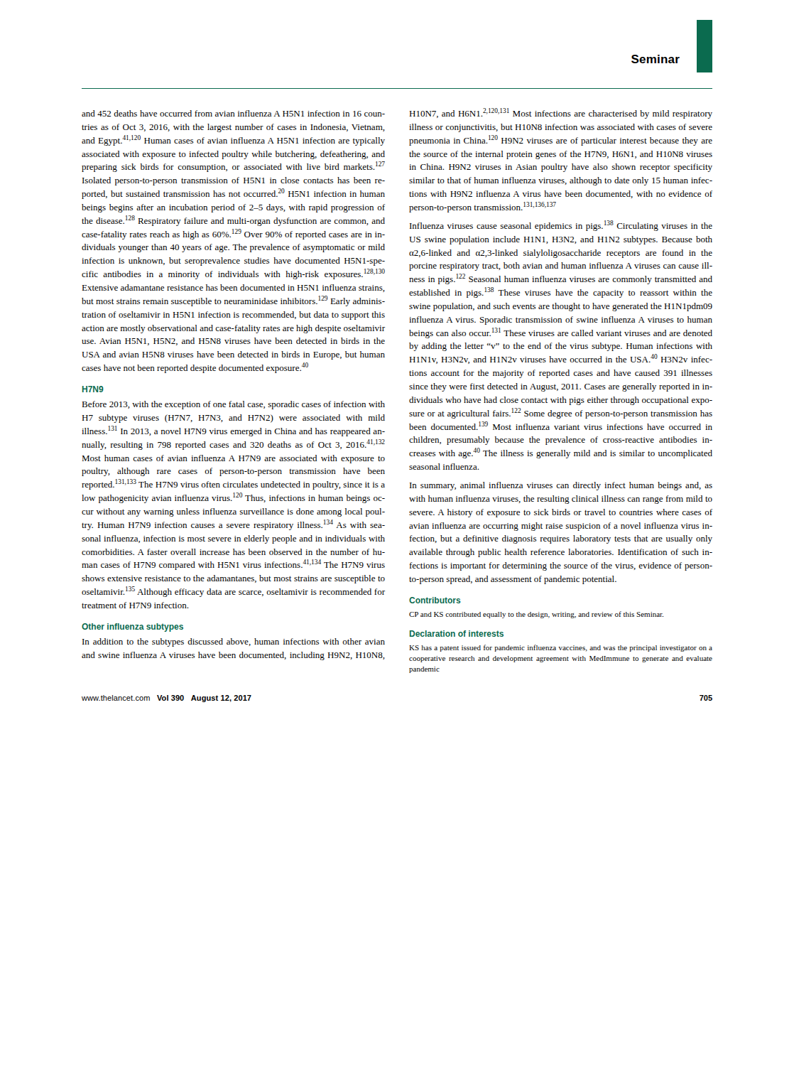Seminar
and 452 deaths have occurred from avian influenza A H5N1 infection in 16 countries as of Oct 3, 2016, with the largest number of cases in Indonesia, Vietnam, and Egypt.41,120 Human cases of avian influenza A H5N1 infection are typically associated with exposure to infected poultry while butchering, defeathering, and preparing sick birds for consumption, or associated with live bird markets.127 Isolated person-to-person transmission of H5N1 in close contacts has been reported, but sustained transmission has not occurred.20 H5N1 infection in human beings begins after an incubation period of 2–5 days, with rapid progression of the disease.128 Respiratory failure and multi-organ dysfunction are common, and case-fatality rates reach as high as 60%.129 Over 90% of reported cases are in individuals younger than 40 years of age. The prevalence of asymptomatic or mild infection is unknown, but seroprevalence studies have documented H5N1-specific antibodies in a minority of individuals with high-risk exposures.128,130 Extensive adamantane resistance has been documented in H5N1 influenza strains, but most strains remain susceptible to neuraminidase inhibitors.129 Early administration of oseltamivir in H5N1 infection is recommended, but data to support this action are mostly observational and case-fatality rates are high despite oseltamivir use. Avian H5N1, H5N2, and H5N8 viruses have been detected in birds in the USA and avian H5N8 viruses have been detected in birds in Europe, but human cases have not been reported despite documented exposure.40
H7N9
Before 2013, with the exception of one fatal case, sporadic cases of infection with H7 subtype viruses (H7N7, H7N3, and H7N2) were associated with mild illness.131 In 2013, a novel H7N9 virus emerged in China and has reappeared annually, resulting in 798 reported cases and 320 deaths as of Oct 3, 2016.41,132 Most human cases of avian influenza A H7N9 are associated with exposure to poultry, although rare cases of person-to-person transmission have been reported.131,133 The H7N9 virus often circulates undetected in poultry, since it is a low pathogenicity avian influenza virus.120 Thus, infections in human beings occur without any warning unless influenza surveillance is done among local poultry. Human H7N9 infection causes a severe respiratory illness.134 As with seasonal influenza, infection is most severe in elderly people and in individuals with comorbidities. A faster overall increase has been observed in the number of human cases of H7N9 compared with H5N1 virus infections.41,134 The H7N9 virus shows extensive resistance to the adamantanes, but most strains are susceptible to oseltamivir.135 Although efficacy data are scarce, oseltamivir is recommended for treatment of H7N9 infection.
Other influenza subtypes
In addition to the subtypes discussed above, human infections with other avian and swine influenza A viruses have been documented, including H9N2, H10N8, H10N7, and H6N1.2,120,131 Most infections are characterised by mild respiratory illness or conjunctivitis, but H10N8 infection was associated with cases of severe pneumonia in China.120 H9N2 viruses are of particular interest because they are the source of the internal protein genes of the H7N9, H6N1, and H10N8 viruses in China. H9N2 viruses in Asian poultry have also shown receptor specificity similar to that of human influenza viruses, although to date only 15 human infections with H9N2 influenza A virus have been documented, with no evidence of person-to-person transmission.131,136,137
Influenza viruses cause seasonal epidemics in pigs.138 Circulating viruses in the US swine population include H1N1, H3N2, and H1N2 subtypes. Because both α2,6-linked and α2,3-linked sialyloligosaccharide receptors are found in the porcine respiratory tract, both avian and human influenza A viruses can cause illness in pigs.122 Seasonal human influenza viruses are commonly transmitted and established in pigs.138 These viruses have the capacity to reassort within the swine population, and such events are thought to have generated the H1N1pdm09 influenza A virus. Sporadic transmission of swine influenza A viruses to human beings can also occur.131 These viruses are called variant viruses and are denoted by adding the letter “v” to the end of the virus subtype. Human infections with H1N1v, H3N2v, and H1N2v viruses have occurred in the USA.40 H3N2v infections account for the majority of reported cases and have caused 391 illnesses since they were first detected in August, 2011. Cases are generally reported in individuals who have had close contact with pigs either through occupational exposure or at agricultural fairs.122 Some degree of person-to-person transmission has been documented.139 Most influenza variant virus infections have occurred in children, presumably because the prevalence of cross-reactive antibodies increases with age.40 The illness is generally mild and is similar to uncomplicated seasonal influenza.
In summary, animal influenza viruses can directly infect human beings and, as with human influenza viruses, the resulting clinical illness can range from mild to severe. A history of exposure to sick birds or travel to countries where cases of avian influenza are occurring might raise suspicion of a novel influenza virus infection, but a definitive diagnosis requires laboratory tests that are usually only available through public health reference laboratories. Identification of such infections is important for determining the source of the virus, evidence of person-to-person spread, and assessment of pandemic potential.
Contributors
CP and KS contributed equally to the design, writing, and review of this Seminar.
Declaration of interests
KS has a patent issued for pandemic influenza vaccines, and was the principal investigator on a cooperative research and development agreement with MedImmune to generate and evaluate pandemic
www.thelancet.com Vol 390 August 12, 2017
705